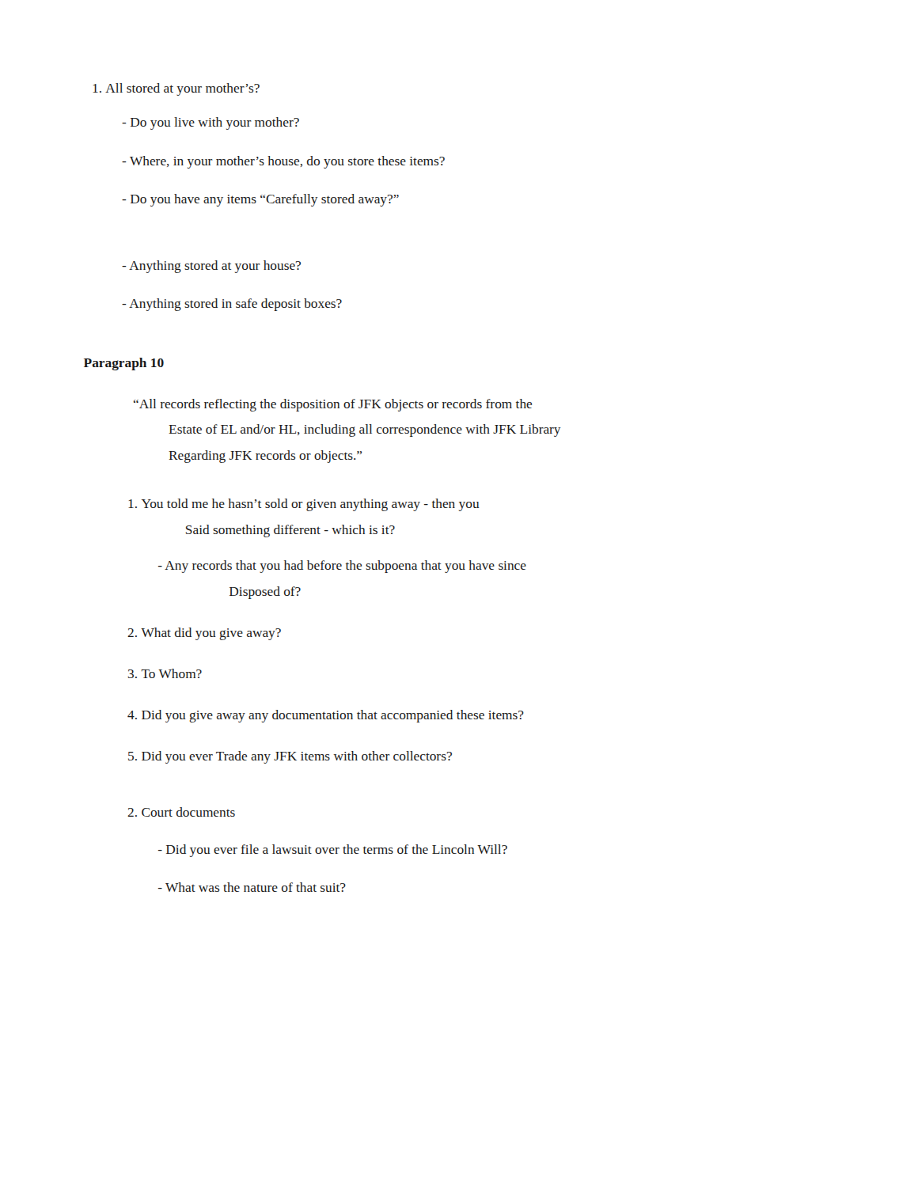All stored at your mother’s?
Do you live with your mother?
Where, in your mother’s house, do you store these items?
Do you have any items “Carefully stored away?”
Anything stored at your house?
Anything stored in safe deposit boxes?
Paragraph 10
“All records reflecting the disposition of JFK objects or records from the Estate of EL and/or HL, including all correspondence with JFK Library Regarding JFK records or objects.”
You told me he hasn’t sold or given anything away - then you Said something different - which is it?
Any records that you had before the subpoena that you have since Disposed of?
What did you give away?
To Whom?
Did you give away any documentation that accompanied these items?
Did you ever Trade any JFK items with other collectors?
Court documents
Did you ever file a lawsuit over the terms of the Lincoln Will?
What was the nature of that suit?